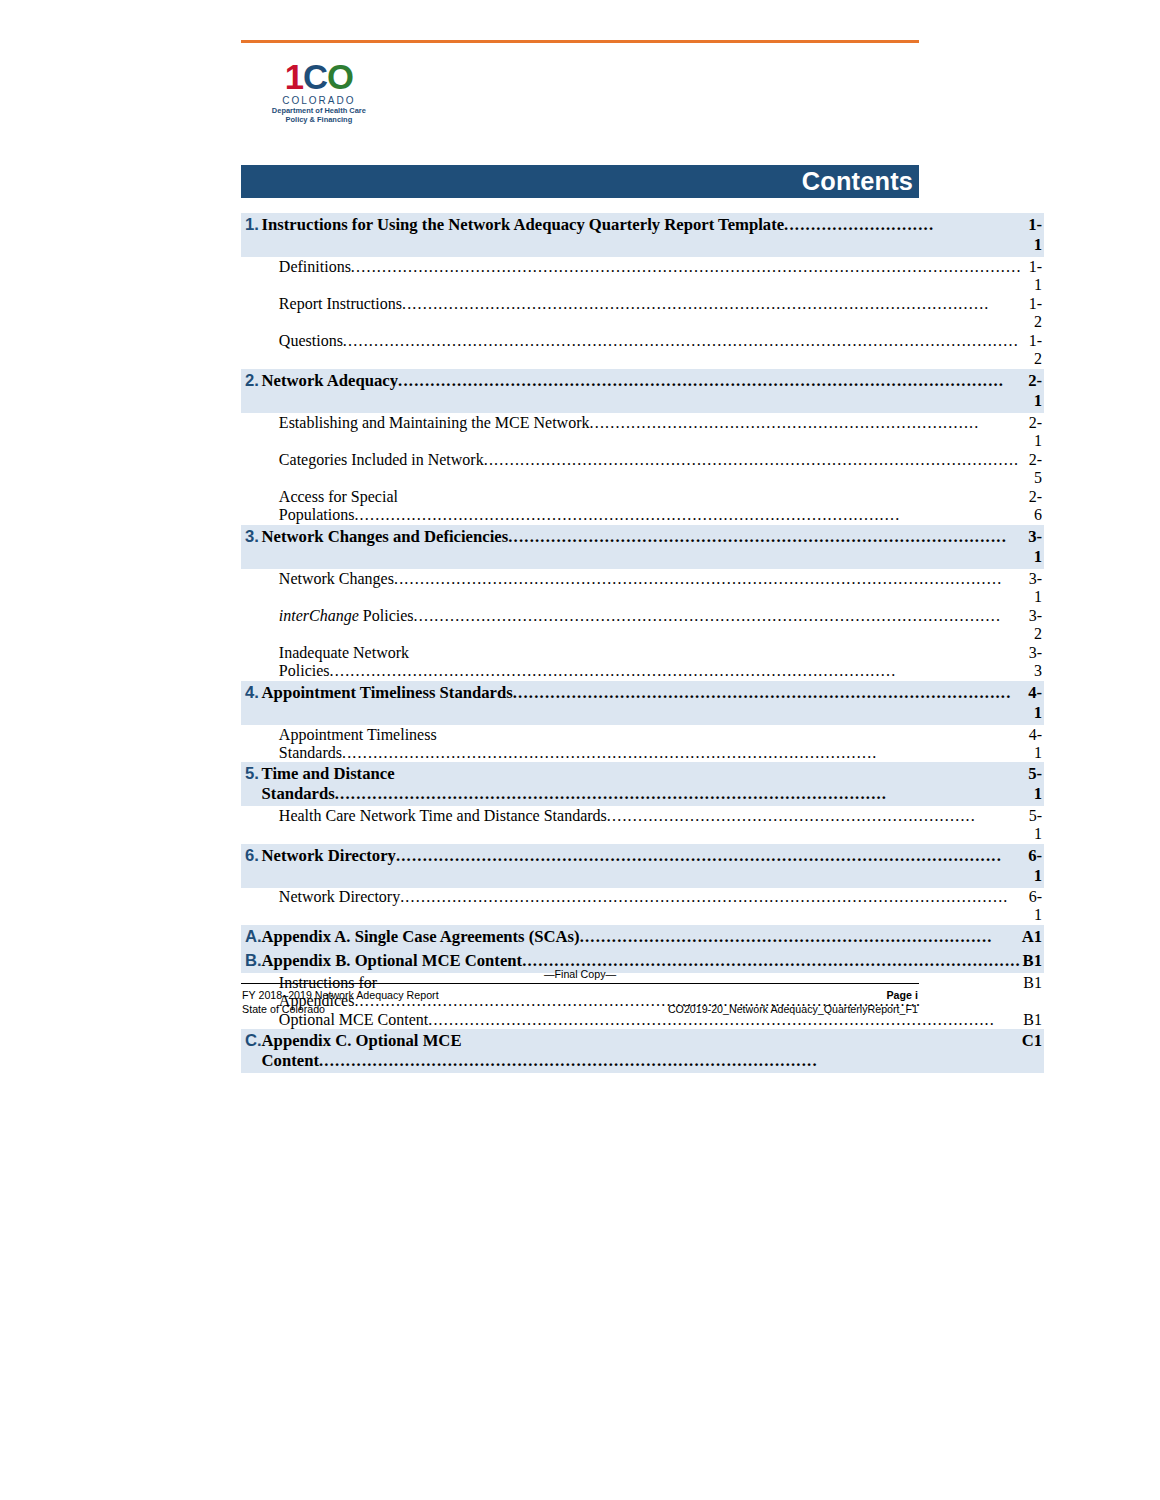1 CO
COLORADO
Department of Health Care
Policy & Financing
Contents
| 1. | Instructions for Using the Network Adequacy Quarterly Report Template ............................ | 1-1 |
| | Definitions ................................................................................................................................. | 1-1 |
| | Report Instructions ................................................................................................................. | 1-2 |
| | Questions .................................................................................................................................. | 1-2 |
| 2. | Network Adequacy ................................................................................................................. | 2-1 |
| | Establishing and Maintaining the MCE Network ........................................................................... | 2-1 |
| | Categories Included in Network ....................................................................................................... | 2-5 |
| | Access for Special Populations ......................................................................................................... | 2-6 |
| 3. | Network Changes and Deficiencies ............................................................................................. | 3-1 |
| | Network Changes ..................................................................................................................... | 3-1 |
| | interChange Policies ................................................................................................................. | 3-2 |
| | Inadequate Network Policies ............................................................................................................. | 3-3 |
| 4. | Appointment Timeliness Standards ............................................................................................. | 4-1 |
| | Appointment Timeliness Standards ....................................................................................................... | 4-1 |
| 5. | Time and Distance Standards ....................................................................................................... | 5-1 |
| | Health Care Network Time and Distance Standards ....................................................................... | 5-1 |
| 6. | Network Directory ................................................................................................................. | 6-1 |
| | Network Directory ..................................................................................................................... | 6-1 |
| A. | Appendix A. Single Case Agreements (SCAs) ............................................................................. | A1 |
| B. | Appendix B. Optional MCE Content ............................................................................................. | B1 |
| | Instructions for Appendices ............................................................................................................. | B1 |
| | Optional MCE Content ............................................................................................................. | B1 |
| C. | Appendix C. Optional MCE Content ............................................................................................. | C1 |
—Final Copy—
| FY 2018–2019 Network Adequacy Report | Page i |
| State of Colorado | CO2019-20_Network Adequacy_QuarterlyReport_F1 |